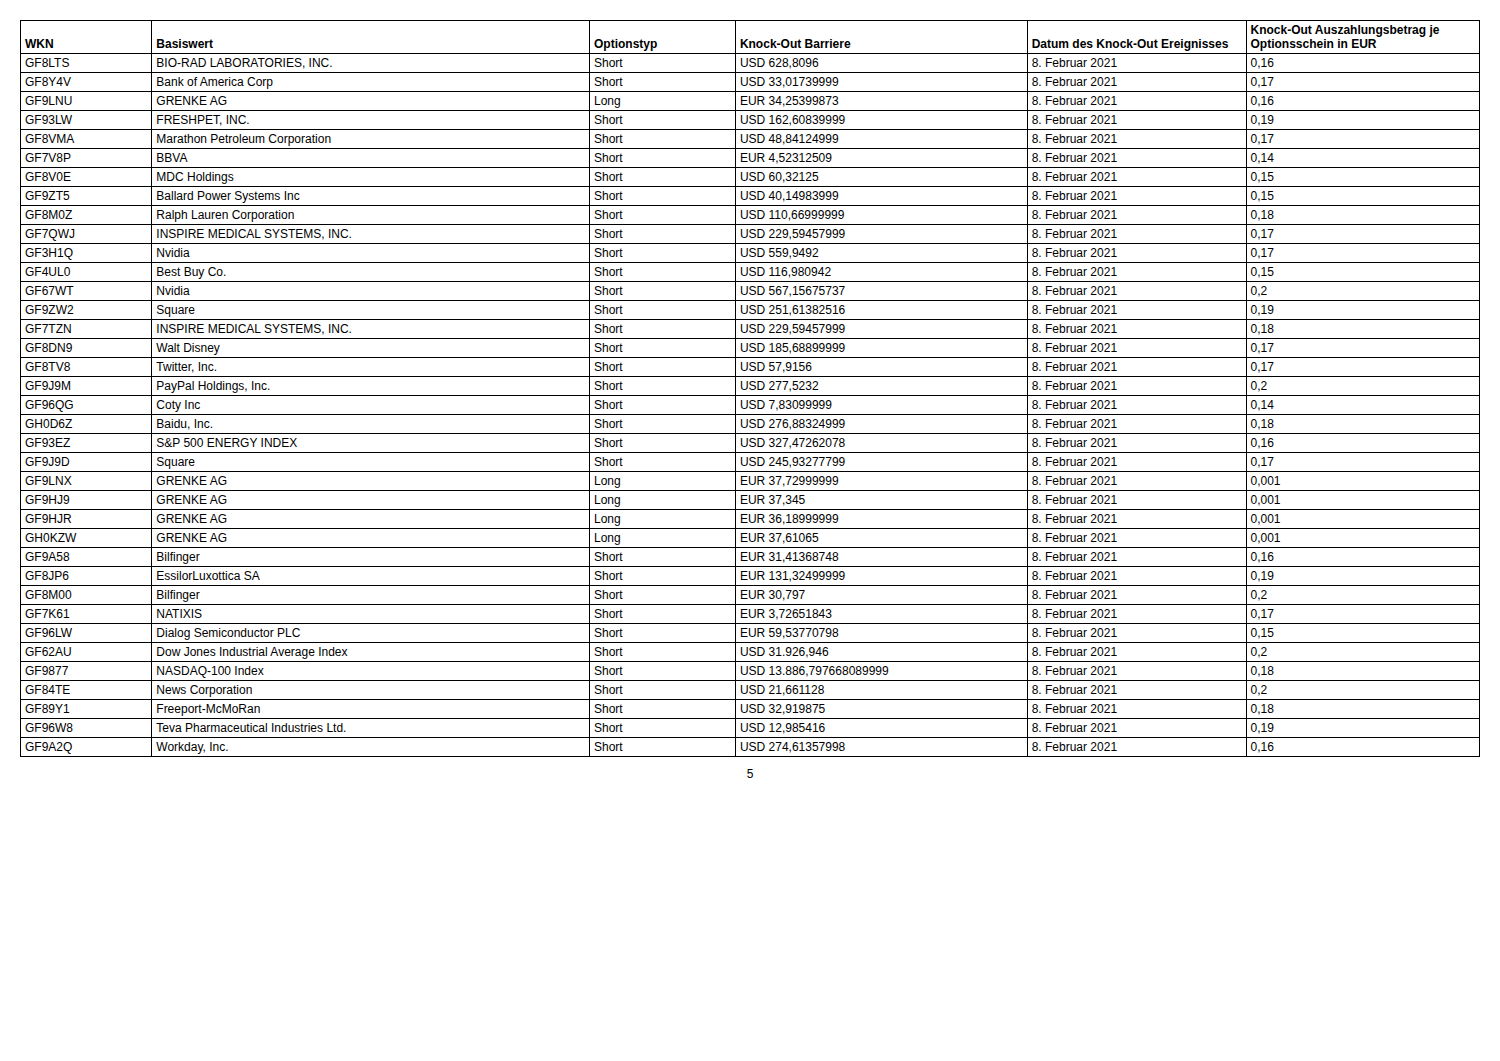| WKN | Basiswert | Optionstyp | Knock-Out Barriere | Datum des Knock-Out Ereignisses | Knock-Out Auszahlungsbetrag je Optionsschein in EUR |
| --- | --- | --- | --- | --- | --- |
| GF8LTS | BIO-RAD LABORATORIES, INC. | Short | USD 628,8096 | 8. Februar 2021 | 0,16 |
| GF8Y4V | Bank of America Corp | Short | USD 33,01739999 | 8. Februar 2021 | 0,17 |
| GF9LNU | GRENKE AG | Long | EUR 34,25399873 | 8. Februar 2021 | 0,16 |
| GF93LW | FRESHPET, INC. | Short | USD 162,60839999 | 8. Februar 2021 | 0,19 |
| GF8VMA | Marathon Petroleum Corporation | Short | USD 48,84124999 | 8. Februar 2021 | 0,17 |
| GF7V8P | BBVA | Short | EUR 4,52312509 | 8. Februar 2021 | 0,14 |
| GF8V0E | MDC Holdings | Short | USD 60,32125 | 8. Februar 2021 | 0,15 |
| GF9ZT5 | Ballard Power Systems Inc | Short | USD 40,14983999 | 8. Februar 2021 | 0,15 |
| GF8M0Z | Ralph Lauren Corporation | Short | USD 110,66999999 | 8. Februar 2021 | 0,18 |
| GF7QWJ | INSPIRE MEDICAL SYSTEMS, INC. | Short | USD 229,59457999 | 8. Februar 2021 | 0,17 |
| GF3H1Q | Nvidia | Short | USD 559,9492 | 8. Februar 2021 | 0,17 |
| GF4UL0 | Best Buy Co. | Short | USD 116,980942 | 8. Februar 2021 | 0,15 |
| GF67WT | Nvidia | Short | USD 567,15675737 | 8. Februar 2021 | 0,2 |
| GF9ZW2 | Square | Short | USD 251,61382516 | 8. Februar 2021 | 0,19 |
| GF7TZN | INSPIRE MEDICAL SYSTEMS, INC. | Short | USD 229,59457999 | 8. Februar 2021 | 0,18 |
| GF8DN9 | Walt Disney | Short | USD 185,68899999 | 8. Februar 2021 | 0,17 |
| GF8TV8 | Twitter, Inc. | Short | USD 57,9156 | 8. Februar 2021 | 0,17 |
| GF9J9M | PayPal Holdings, Inc. | Short | USD 277,5232 | 8. Februar 2021 | 0,2 |
| GF96QG | Coty Inc | Short | USD 7,83099999 | 8. Februar 2021 | 0,14 |
| GH0D6Z | Baidu, Inc. | Short | USD 276,88324999 | 8. Februar 2021 | 0,18 |
| GF93EZ | S&P 500 ENERGY INDEX | Short | USD 327,47262078 | 8. Februar 2021 | 0,16 |
| GF9J9D | Square | Short | USD 245,93277799 | 8. Februar 2021 | 0,17 |
| GF9LNX | GRENKE AG | Long | EUR 37,72999999 | 8. Februar 2021 | 0,001 |
| GF9HJ9 | GRENKE AG | Long | EUR 37,345 | 8. Februar 2021 | 0,001 |
| GF9HJR | GRENKE AG | Long | EUR 36,18999999 | 8. Februar 2021 | 0,001 |
| GH0KZW | GRENKE AG | Long | EUR 37,61065 | 8. Februar 2021 | 0,001 |
| GF9A58 | Bilfinger | Short | EUR 31,41368748 | 8. Februar 2021 | 0,16 |
| GF8JP6 | EssilorLuxottica SA | Short | EUR 131,32499999 | 8. Februar 2021 | 0,19 |
| GF8M00 | Bilfinger | Short | EUR 30,797 | 8. Februar 2021 | 0,2 |
| GF7K61 | NATIXIS | Short | EUR 3,72651843 | 8. Februar 2021 | 0,17 |
| GF96LW | Dialog Semiconductor PLC | Short | EUR 59,53770798 | 8. Februar 2021 | 0,15 |
| GF62AU | Dow Jones Industrial Average Index | Short | USD 31.926,946 | 8. Februar 2021 | 0,2 |
| GF9877 | NASDAQ-100 Index | Short | USD 13.886,797668089999 | 8. Februar 2021 | 0,18 |
| GF84TE | News Corporation | Short | USD 21,661128 | 8. Februar 2021 | 0,2 |
| GF89Y1 | Freeport-McMoRan | Short | USD 32,919875 | 8. Februar 2021 | 0,18 |
| GF96W8 | Teva Pharmaceutical Industries Ltd. | Short | USD 12,985416 | 8. Februar 2021 | 0,19 |
| GF9A2Q | Workday, Inc. | Short | USD 274,61357998 | 8. Februar 2021 | 0,16 |
5